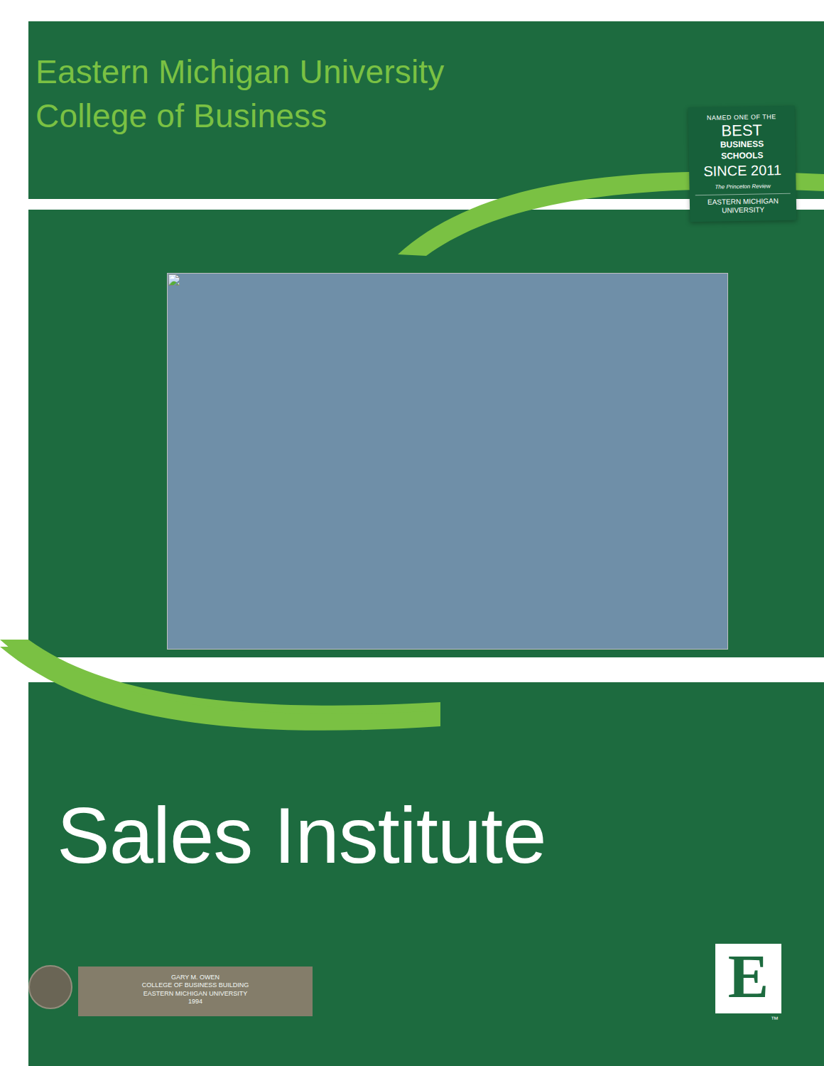Eastern Michigan University
College of Business
Eastern Michigan University College of Business building exterior.
NAMED ONE OF THE BEST BUSINESS SCHOOLS SINCE 2011 The Princeton Review EASTERN MICHIGAN UNIVERSITY
GARY M. OWEN
COLLEGE OF BUSINESS BUILDING
EASTERN MICHIGAN UNIVERSITY
1994
Sales Institute
E ™